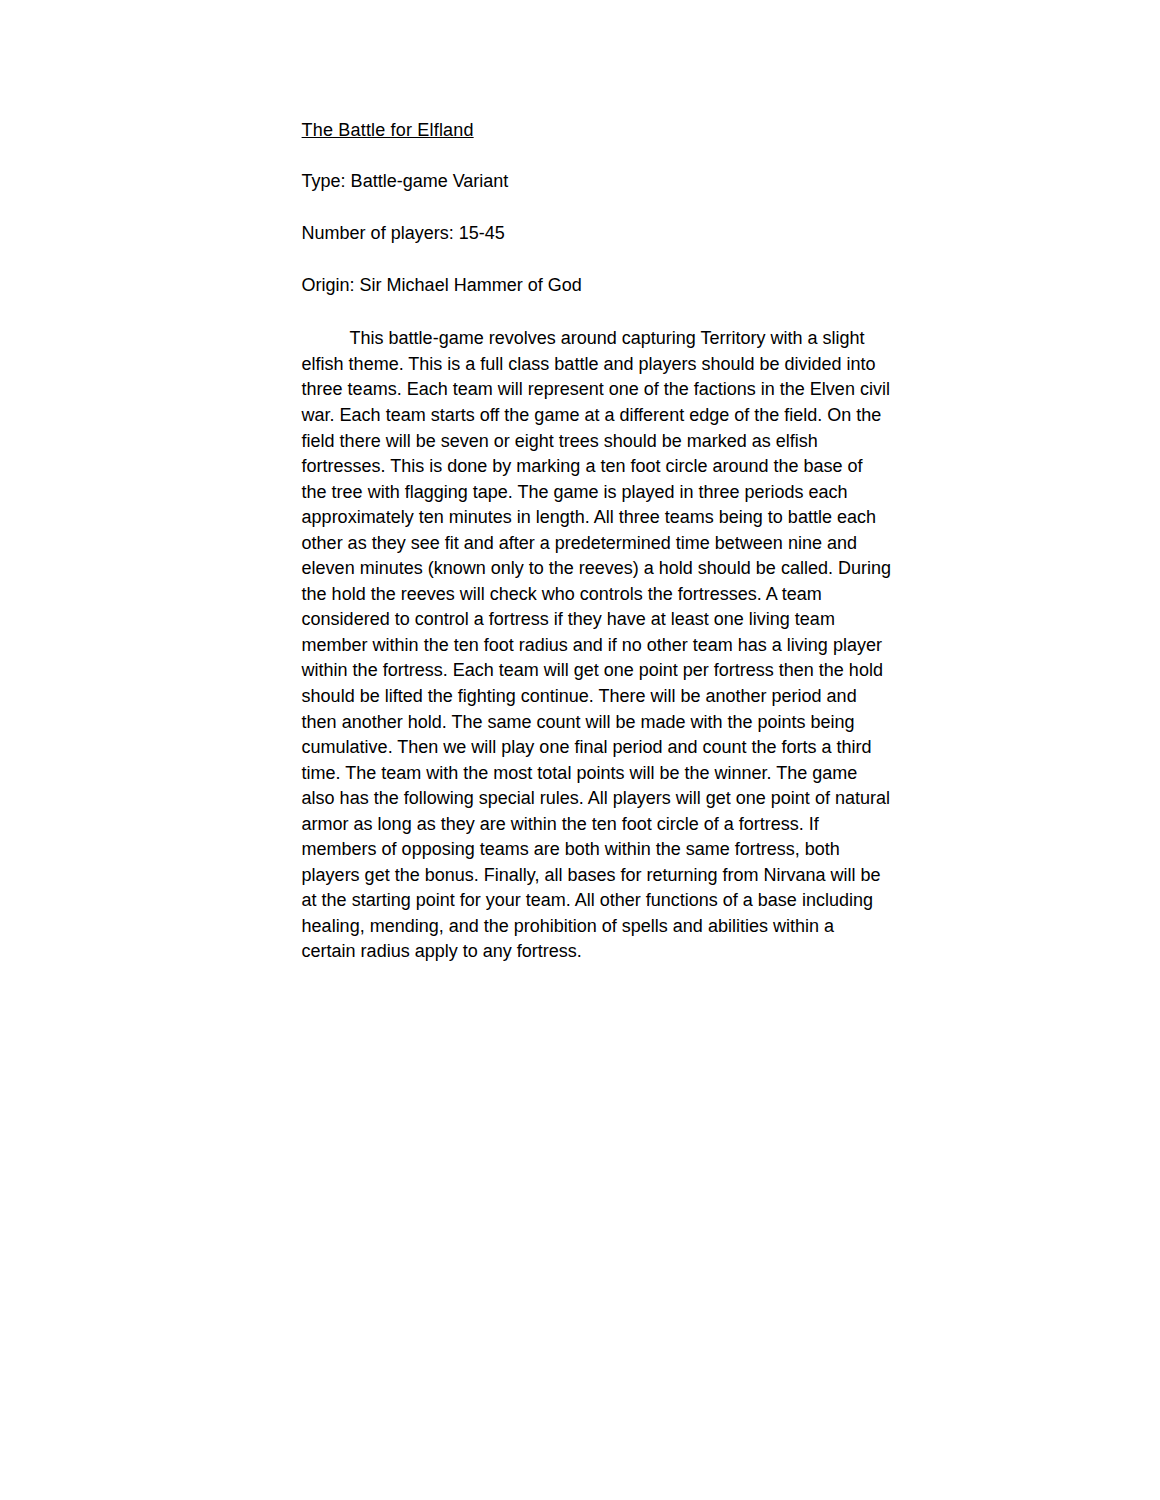The Battle for Elfland
Type: Battle-game Variant
Number of players: 15-45
Origin: Sir Michael Hammer of God
This battle-game revolves around capturing Territory with a slight elfish theme. This is a full class battle and players should be divided into three teams. Each team will represent one of the factions in the Elven civil war. Each team starts off the game at a different edge of the field. On the field there will be seven or eight trees should be marked as elfish fortresses. This is done by marking a ten foot circle around the base of the tree with flagging tape. The game is played in three periods each approximately ten minutes in length. All three teams being to battle each other as they see fit and after a predetermined time between nine and eleven minutes (known only to the reeves) a hold should be called. During the hold the reeves will check who controls the fortresses. A team considered to control a fortress if they have at least one living team member within the ten foot radius and if no other team has a living player within the fortress. Each team will get one point per fortress then the hold should be lifted the fighting continue. There will be another period and then another hold. The same count will be made with the points being cumulative. Then we will play one final period and count the forts a third time. The team with the most total points will be the winner. The game also has the following special rules. All players will get one point of natural armor as long as they are within the ten foot circle of a fortress. If members of opposing teams are both within the same fortress, both players get the bonus. Finally, all bases for returning from Nirvana will be at the starting point for your team. All other functions of a base including healing, mending, and the prohibition of spells and abilities within a certain radius apply to any fortress.